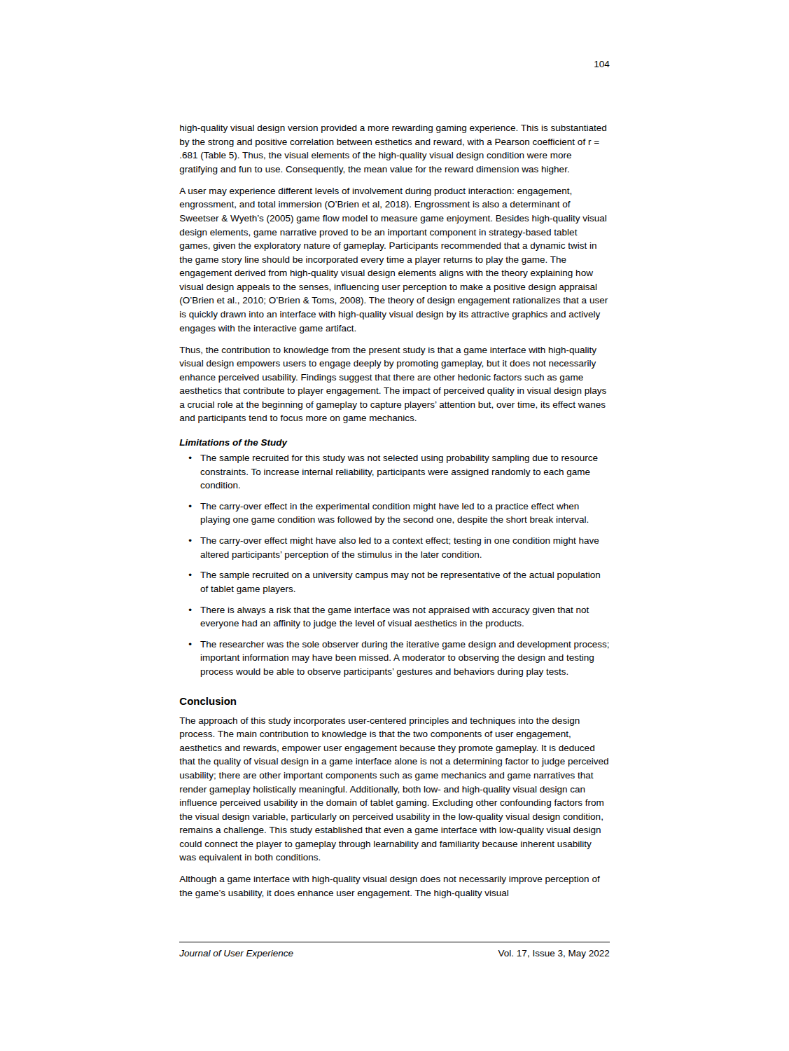104
high-quality visual design version provided a more rewarding gaming experience. This is substantiated by the strong and positive correlation between esthetics and reward, with a Pearson coefficient of r = .681 (Table 5). Thus, the visual elements of the high-quality visual design condition were more gratifying and fun to use. Consequently, the mean value for the reward dimension was higher.
A user may experience different levels of involvement during product interaction: engagement, engrossment, and total immersion (O’Brien et al, 2018). Engrossment is also a determinant of Sweetser & Wyeth’s (2005) game flow model to measure game enjoyment. Besides high-quality visual design elements, game narrative proved to be an important component in strategy-based tablet games, given the exploratory nature of gameplay. Participants recommended that a dynamic twist in the game story line should be incorporated every time a player returns to play the game. The engagement derived from high-quality visual design elements aligns with the theory explaining how visual design appeals to the senses, influencing user perception to make a positive design appraisal (O’Brien et al., 2010; O’Brien & Toms, 2008). The theory of design engagement rationalizes that a user is quickly drawn into an interface with high-quality visual design by its attractive graphics and actively engages with the interactive game artifact.
Thus, the contribution to knowledge from the present study is that a game interface with high-quality visual design empowers users to engage deeply by promoting gameplay, but it does not necessarily enhance perceived usability. Findings suggest that there are other hedonic factors such as game aesthetics that contribute to player engagement. The impact of perceived quality in visual design plays a crucial role at the beginning of gameplay to capture players’ attention but, over time, its effect wanes and participants tend to focus more on game mechanics.
Limitations of the Study
The sample recruited for this study was not selected using probability sampling due to resource constraints. To increase internal reliability, participants were assigned randomly to each game condition.
The carry-over effect in the experimental condition might have led to a practice effect when playing one game condition was followed by the second one, despite the short break interval.
The carry-over effect might have also led to a context effect; testing in one condition might have altered participants’ perception of the stimulus in the later condition.
The sample recruited on a university campus may not be representative of the actual population of tablet game players.
There is always a risk that the game interface was not appraised with accuracy given that not everyone had an affinity to judge the level of visual aesthetics in the products.
The researcher was the sole observer during the iterative game design and development process; important information may have been missed. A moderator to observing the design and testing process would be able to observe participants’ gestures and behaviors during play tests.
Conclusion
The approach of this study incorporates user-centered principles and techniques into the design process. The main contribution to knowledge is that the two components of user engagement, aesthetics and rewards, empower user engagement because they promote gameplay. It is deduced that the quality of visual design in a game interface alone is not a determining factor to judge perceived usability; there are other important components such as game mechanics and game narratives that render gameplay holistically meaningful. Additionally, both low- and high-quality visual design can influence perceived usability in the domain of tablet gaming. Excluding other confounding factors from the visual design variable, particularly on perceived usability in the low-quality visual design condition, remains a challenge. This study established that even a game interface with low-quality visual design could connect the player to gameplay through learnability and familiarity because inherent usability was equivalent in both conditions.
Although a game interface with high-quality visual design does not necessarily improve perception of the game’s usability, it does enhance user engagement. The high-quality visual
Journal of User Experience
Vol. 17, Issue 3, May 2022